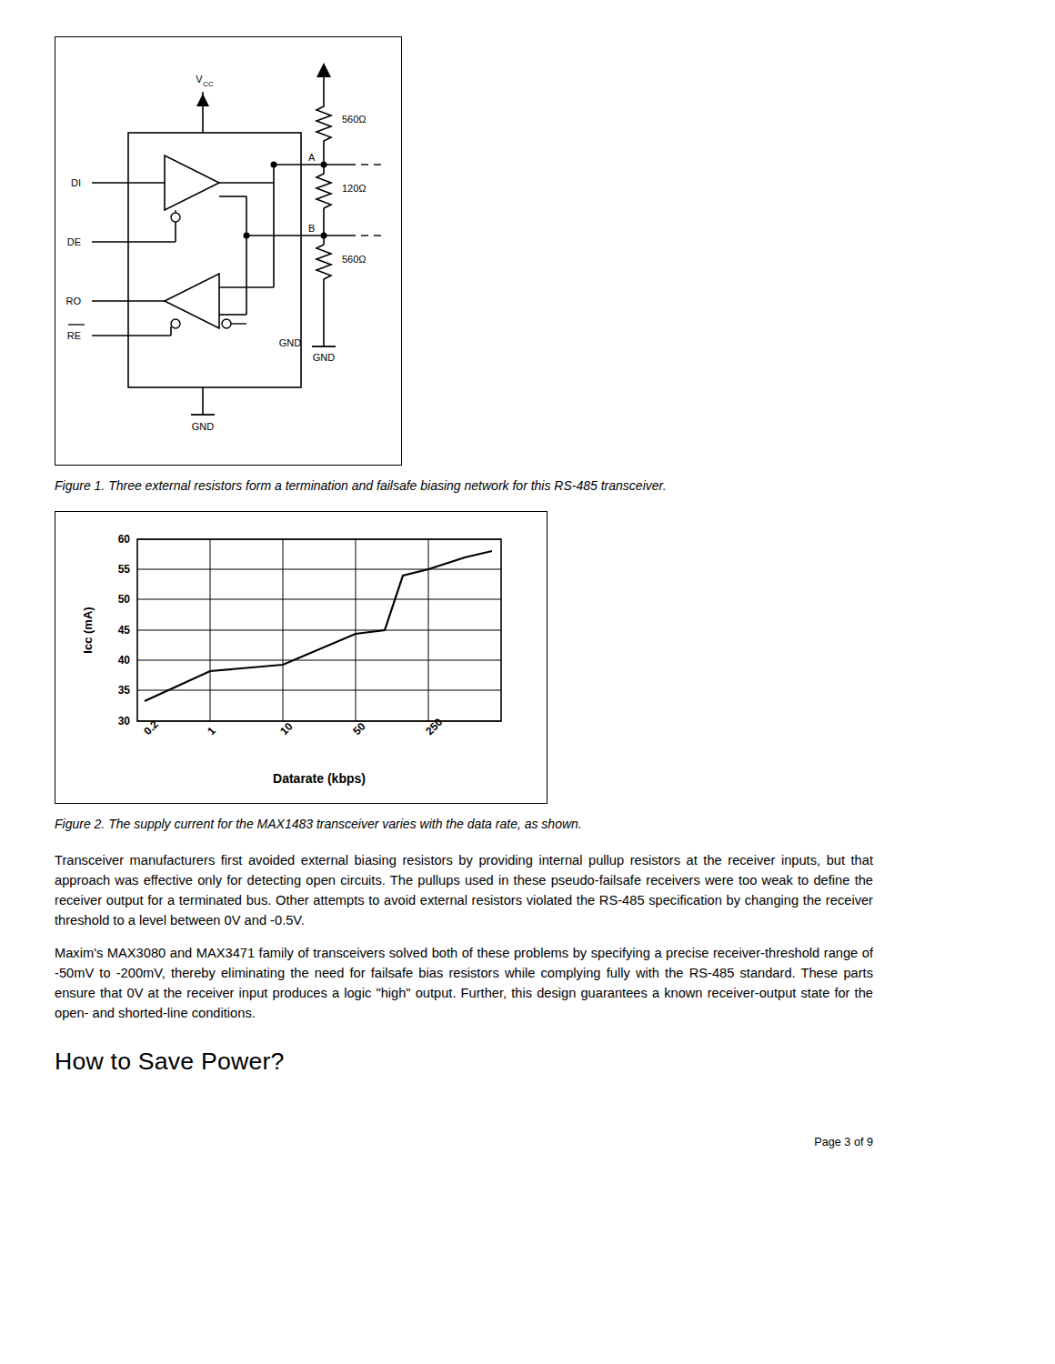V CC 560Ω A 120Ω B 560Ω GND DI DE RO RE GND GND
Figure 1. Three external resistors form a termination and failsafe biasing network for this RS-485 transceiver.
60 55 50 45 40 35 30 Icc (mA) 0.2 1 10 50 250 Datarate (kbps)
Figure 2. The supply current for the MAX1483 transceiver varies with the data rate, as shown.
Transceiver manufacturers first avoided external biasing resistors by providing internal pullup resistors at the receiver inputs, but that approach was effective only for detecting open circuits. The pullups used in these pseudo-failsafe receivers were too weak to define the receiver output for a terminated bus. Other attempts to avoid external resistors violated the RS-485 specification by changing the receiver threshold to a level between 0V and -0.5V.
Maxim's MAX3080 and MAX3471 family of transceivers solved both of these problems by specifying a precise receiver-threshold range of -50mV to -200mV, thereby eliminating the need for failsafe bias resistors while complying fully with the RS-485 standard. These parts ensure that 0V at the receiver input produces a logic "high" output. Further, this design guarantees a known receiver-output state for the open- and shorted-line conditions.
How to Save Power?
Page 3 of 9